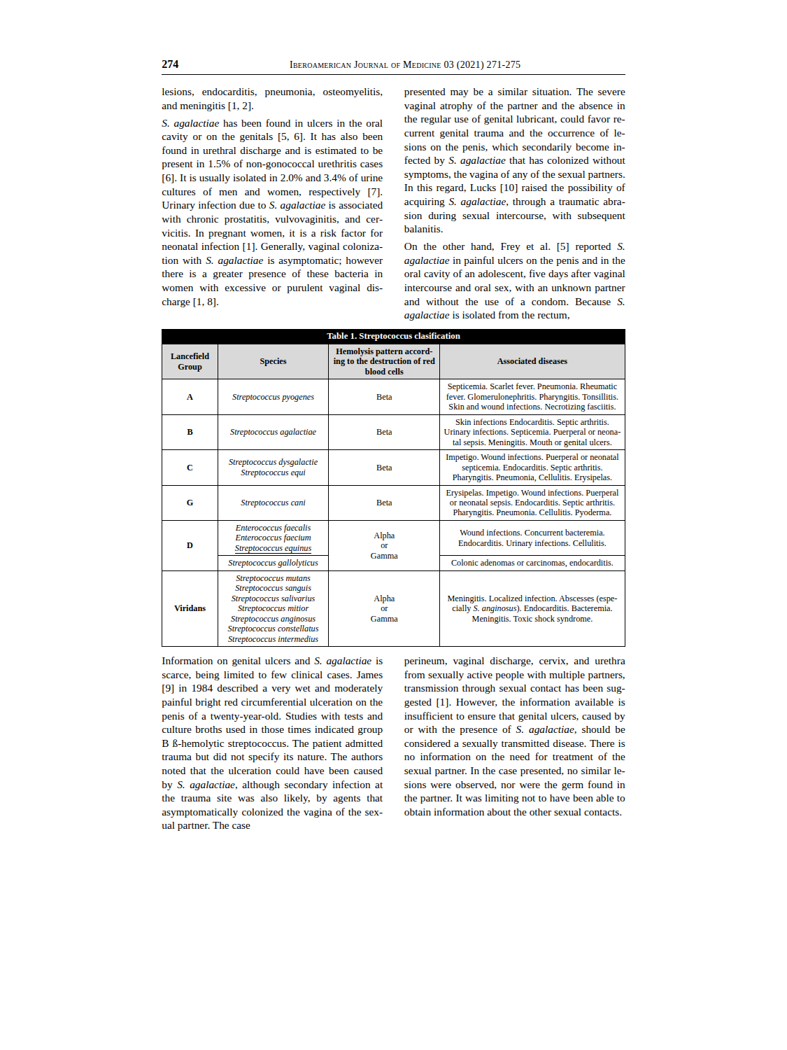274
Iberoamerican Journal of Medicine 03 (2021) 271-275
lesions, endocarditis, pneumonia, osteomyelitis, and meningitis [1, 2].
S. agalactiae has been found in ulcers in the oral cavity or on the genitals [5, 6]. It has also been found in urethral discharge and is estimated to be present in 1.5% of non-gonococcal urethritis cases [6]. It is usually isolated in 2.0% and 3.4% of urine cultures of men and women, respectively [7]. Urinary infection due to S. agalactiae is associated with chronic prostatitis, vulvovaginitis, and cervicitis. In pregnant women, it is a risk factor for neonatal infection [1]. Generally, vaginal colonization with S. agalactiae is asymptomatic; however there is a greater presence of these bacteria in women with excessive or purulent vaginal discharge [1, 8].
presented may be a similar situation. The severe vaginal atrophy of the partner and the absence in the regular use of genital lubricant, could favor recurrent genital trauma and the occurrence of lesions on the penis, which secondarily become infected by S. agalactiae that has colonized without symptoms, the vagina of any of the sexual partners. In this regard, Lucks [10] raised the possibility of acquiring S. agalactiae, through a traumatic abrasion during sexual intercourse, with subsequent balanitis.
On the other hand, Frey et al. [5] reported S. agalactiae in painful ulcers on the penis and in the oral cavity of an adolescent, five days after vaginal intercourse and oral sex, with an unknown partner and without the use of a condom. Because S. agalactiae is isolated from the rectum,
Table 1. Streptococcus clasification
| Lancefield Group | Species | Hemolysis pattern according to the destruction of red blood cells | Associated diseases |
| --- | --- | --- | --- |
| A | Streptococcus pyogenes | Beta | Septicemia. Scarlet fever. Pneumonia. Rheumatic fever. Glomerulonephritis. Pharyngitis. Tonsillitis. Skin and wound infections. Necrotizing fasciitis. |
| B | Streptococcus agalactiae | Beta | Skin infections Endocarditis. Septic arthritis. Urinary infections. Septicemia. Puerperal or neonatal sepsis. Meningitis. Mouth or genital ulcers. |
| C | Streptococcus dysgalactie Streptococcus equi | Beta | Impetigo. Wound infections. Puerperal or neonatal septicemia. Endocarditis. Septic arthritis. Pharyngitis. Pneumonia, Cellulitis. Erysipelas. |
| G | Streptococcus cani | Beta | Erysipelas. Impetigo. Wound infections. Puerperal or neonatal sepsis. Endocarditis. Septic arthritis. Pharyngitis. Pneumonia. Cellulitis. Pyoderma. |
| D | Enterococcus faecalis Enterococcus faecium Streptococcus equinus | Alpha or Gamma | Wound infections. Concurrent bacteremia. Endocarditis. Urinary infections. Cellulitis. |
| Streptococcus gallolyticus | Colonic adenomas or carcinomas, endocarditis. |
| Viridans | Streptococcus mutans Streptococcus sanguis Streptococcus salivarius Streptococcus mitior Streptococcus anginosus Streptococcus constellatus Streptococcus intermedius | Alpha or Gamma | Meningitis. Localized infection. Abscesses (especially S. anginosus ). Endocarditis. Bacteremia. Meningitis. Toxic shock syndrome. |
Information on genital ulcers and S. agalactiae is scarce, being limited to few clinical cases. James [9] in 1984 described a very wet and moderately painful bright red circumferential ulceration on the penis of a twenty-year-old. Studies with tests and culture broths used in those times indicated group B ß-hemolytic streptococcus. The patient admitted trauma but did not specify its nature. The authors noted that the ulceration could have been caused by S. agalactiae, although secondary infection at the trauma site was also likely, by agents that asymptomatically colonized the vagina of the sexual partner. The case
perineum, vaginal discharge, cervix, and urethra from sexually active people with multiple partners, transmission through sexual contact has been suggested [1]. However, the information available is insufficient to ensure that genital ulcers, caused by or with the presence of S. agalactiae, should be considered a sexually transmitted disease. There is no information on the need for treatment of the sexual partner. In the case presented, no similar lesions were observed, nor were the germ found in the partner. It was limiting not to have been able to obtain information about the other sexual contacts.